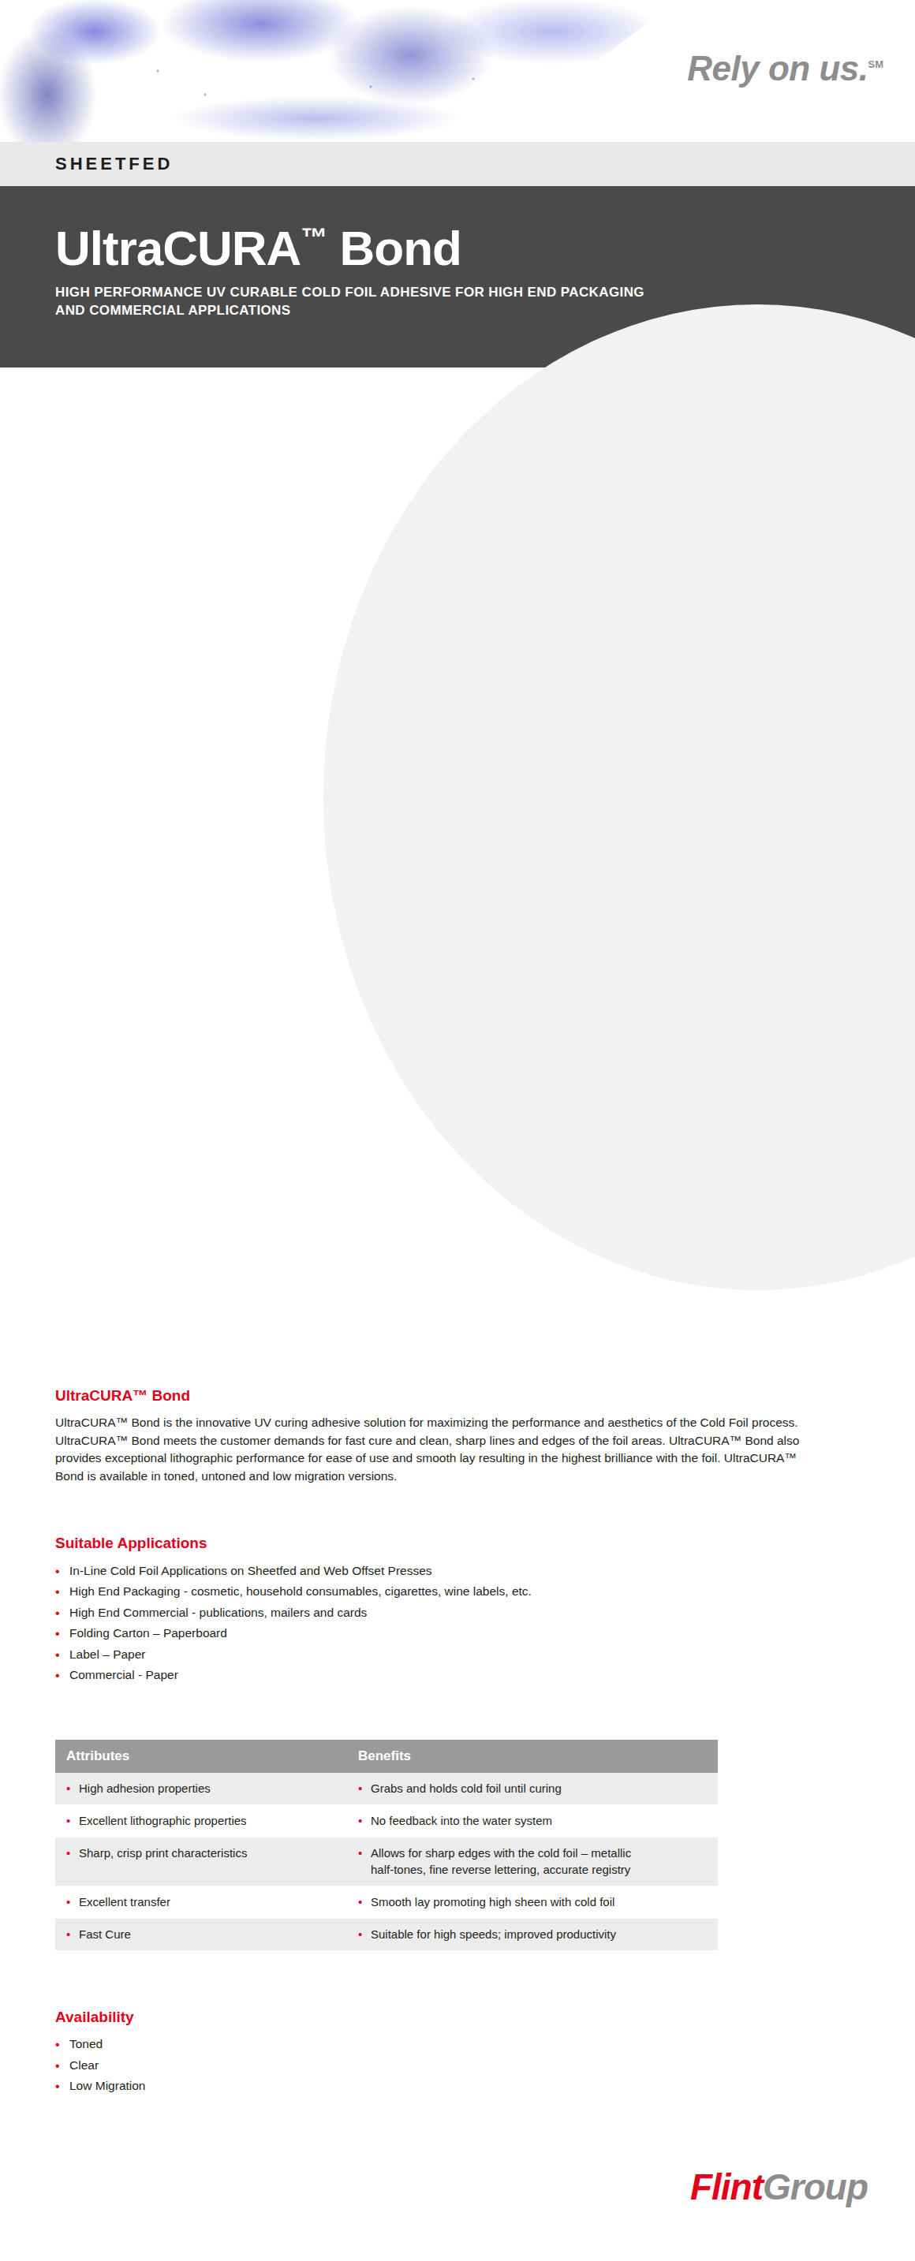Rely on us.SM
SHEETFED
UltraCURA™ Bond
High performance UV curable cold foil adhesive for high end packaging
and commercial applications
UltraCURA™ Bond
UltraCURA™ Bond is the innovative UV curing adhesive solution for maximizing the performance and aesthetics of the Cold Foil process. UltraCURA™ Bond meets the customer demands for fast cure and clean, sharp lines and edges of the foil areas. UltraCURA™ Bond also provides exceptional lithographic performance for ease of use and smooth lay resulting in the highest brilliance with the foil. UltraCURA™ Bond is available in toned, untoned and low migration versions.
Suitable Applications
In-Line Cold Foil Applications on Sheetfed and Web Offset Presses
High End Packaging - cosmetic, household consumables, cigarettes, wine labels, etc.
High End Commercial - publications, mailers and cards
Folding Carton – Paperboard
Label – Paper
Commercial - Paper
| Attributes | Benefits |
| --- | --- |
| High adhesion properties | Grabs and holds cold foil until curing |
| Excellent lithographic properties | No feedback into the water system |
| Sharp, crisp print characteristics | Allows for sharp edges with the cold foil – metallic half-tones, fine reverse lettering, accurate registry |
| Excellent transfer | Smooth lay promoting high sheen with cold foil |
| Fast Cure | Suitable for high speeds; improved productivity |
Availability
Toned
Clear
Low Migration
Flint Group